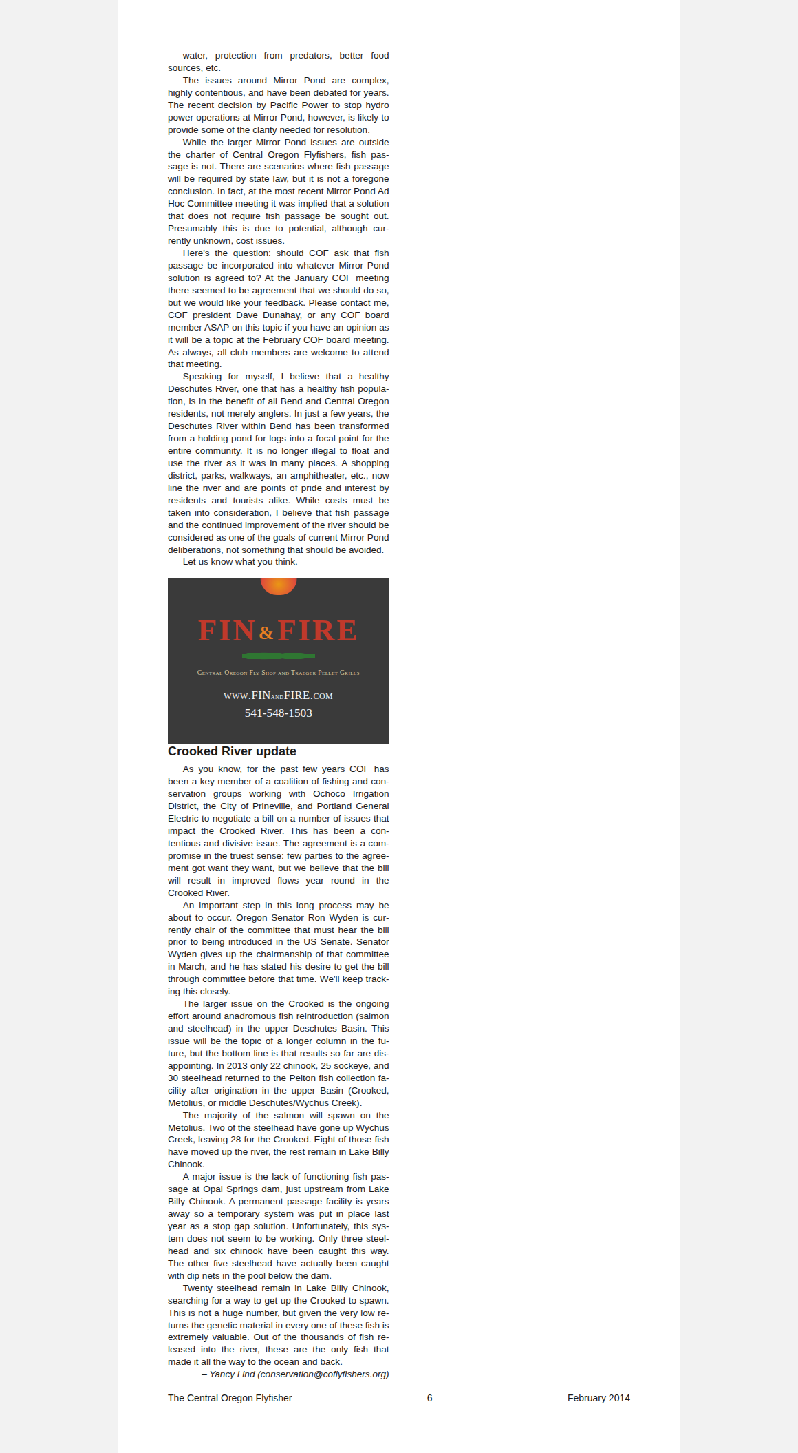water, protection from predators, better food sources, etc.
The issues around Mirror Pond are complex, highly contentious, and have been debated for years. The recent decision by Pacific Power to stop hydro power operations at Mirror Pond, however, is likely to provide some of the clarity needed for resolution.
While the larger Mirror Pond issues are outside the charter of Central Oregon Flyfishers, fish passage is not. There are scenarios where fish passage will be required by state law, but it is not a foregone conclusion. In fact, at the most recent Mirror Pond Ad Hoc Committee meeting it was implied that a solution that does not require fish passage be sought out. Presumably this is due to potential, although currently unknown, cost issues.
Here's the question: should COF ask that fish passage be incorporated into whatever Mirror Pond solution is agreed to? At the January COF meeting there seemed to be agreement that we should do so, but we would like your feedback. Please contact me, COF president Dave Dunahay, or any COF board member ASAP on this topic if you have an opinion as it will be a topic at the February COF board meeting. As always, all club members are welcome to attend that meeting.
Speaking for myself, I believe that a healthy Deschutes River, one that has a healthy fish population, is in the benefit of all Bend and Central Oregon residents, not merely anglers. In just a few years, the Deschutes River within Bend has been transformed from a holding pond for logs into a focal point for the entire community. It is no longer illegal to float and use the river as it was in many places. A shopping district, parks, walkways, an amphitheater, etc., now line the river and are points of pride and interest by residents and tourists alike. While costs must be taken into consideration, I believe that fish passage and the continued improvement of the river should be considered as one of the goals of current Mirror Pond deliberations, not something that should be avoided.
Let us know what you think.
FIN&FIRE
Central Oregon Fly Shop and Traeger Pellet Grills
www.FINand FIRE.com
541-548-1503
Crooked River update
As you know, for the past few years COF has been a key member of a coalition of fishing and conservation groups working with Ochoco Irrigation District, the City of Prineville, and Portland General Electric to negotiate a bill on a number of issues that impact the Crooked River. This has been a contentious and divisive issue. The agreement is a compromise in the truest sense: few parties to the agreement got want they want, but we believe that the bill will result in improved flows year round in the Crooked River.
An important step in this long process may be about to occur. Oregon Senator Ron Wyden is currently chair of the committee that must hear the bill prior to being introduced in the US Senate. Senator Wyden gives up the chairmanship of that committee in March, and he has stated his desire to get the bill through committee before that time. We'll keep tracking this closely.
The larger issue on the Crooked is the ongoing effort around anadromous fish reintroduction (salmon and steelhead) in the upper Deschutes Basin. This issue will be the topic of a longer column in the future, but the bottom line is that results so far are disappointing. In 2013 only 22 chinook, 25 sockeye, and 30 steelhead returned to the Pelton fish collection facility after origination in the upper Basin (Crooked, Metolius, or middle Deschutes/Wychus Creek).
The majority of the salmon will spawn on the Metolius. Two of the steelhead have gone up Wychus Creek, leaving 28 for the Crooked. Eight of those fish have moved up the river, the rest remain in Lake Billy Chinook.
A major issue is the lack of functioning fish passage at Opal Springs dam, just upstream from Lake Billy Chinook. A permanent passage facility is years away so a temporary system was put in place last year as a stop gap solution. Unfortunately, this system does not seem to be working. Only three steelhead and six chinook have been caught this way. The other five steelhead have actually been caught with dip nets in the pool below the dam.
Twenty steelhead remain in Lake Billy Chinook, searching for a way to get up the Crooked to spawn. This is not a huge number, but given the very low returns the genetic material in every one of these fish is extremely valuable. Out of the thousands of fish released into the river, these are the only fish that made it all the way to the ocean and back.
– Yancy Lind (conservation@coflyfishers.org)
The Central Oregon Flyfisher
6
February 2014